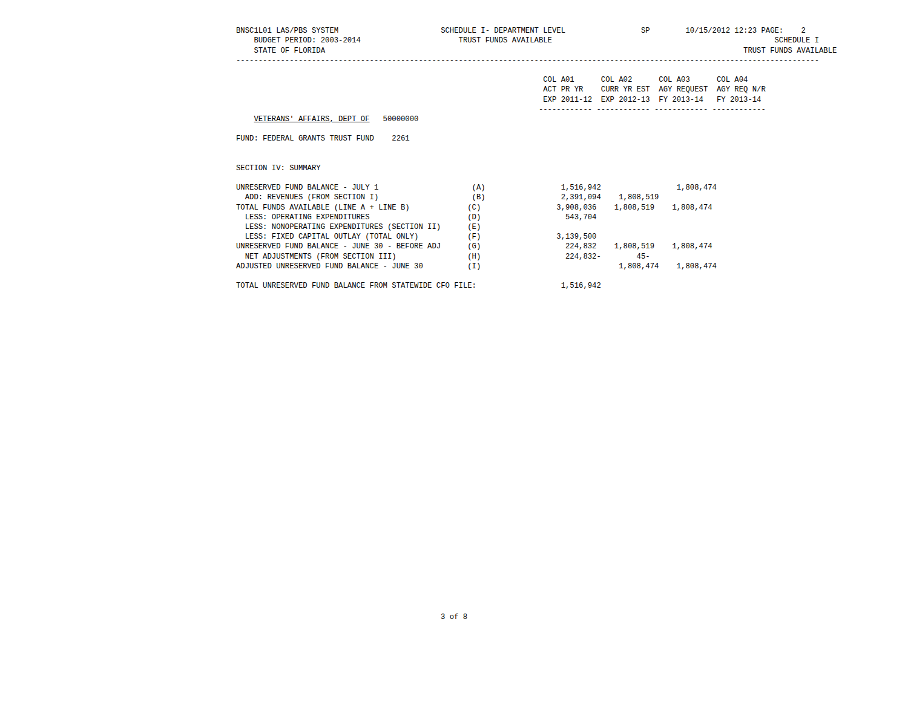BNSC1L01 LAS/PBS SYSTEM                       SCHEDULE I- DEPARTMENT LEVEL                 SP        10/15/2012 12:23 PAGE:    2
    BUDGET PERIOD: 2003-2014                      TRUST FUNDS AVAILABLE                                                  SCHEDULE I
    STATE OF FLORIDA                                                                                              TRUST FUNDS AVAILABLE
-----------------------------------------------------------------------------------------------------------------------------------

                                                                     COL A01      COL A02      COL A03      COL A04
                                                                     ACT PR YR    CURR YR EST  AGY REQUEST  AGY REQ N/R
                                                                     EXP 2011-12  EXP 2012-13  FY 2013-14   FY 2013-14
                                                                    ------------ ------------ ------------ ------------
    VETERANS' AFFAIRS, DEPT OF   50000000

FUND: FEDERAL GRANTS TRUST FUND    2261


SECTION IV: SUMMARY

UNRESERVED FUND BALANCE - JULY 1                     (A)                 1,516,942                 1,808,474
  ADD: REVENUES (FROM SECTION I)                     (B)                 2,391,094    1,808,519
TOTAL FUNDS AVAILABLE (LINE A + LINE B)             (C)                 3,908,036    1,808,519    1,808,474
  LESS: OPERATING EXPENDITURES                      (D)                   543,704
  LESS: NONOPERATING EXPENDITURES (SECTION II)      (E)
  LESS: FIXED CAPITAL OUTLAY (TOTAL ONLY)           (F)                 3,139,500
UNRESERVED FUND BALANCE - JUNE 30 - BEFORE ADJ      (G)                   224,832    1,808,519    1,808,474
  NET ADJUSTMENTS (FROM SECTION III)                (H)                   224,832-        45-
ADJUSTED UNRESERVED FUND BALANCE - JUNE 30          (I)                               1,808,474    1,808,474

TOTAL UNRESERVED FUND BALANCE FROM STATEWIDE CFO FILE:                   1,516,942
3 of 8